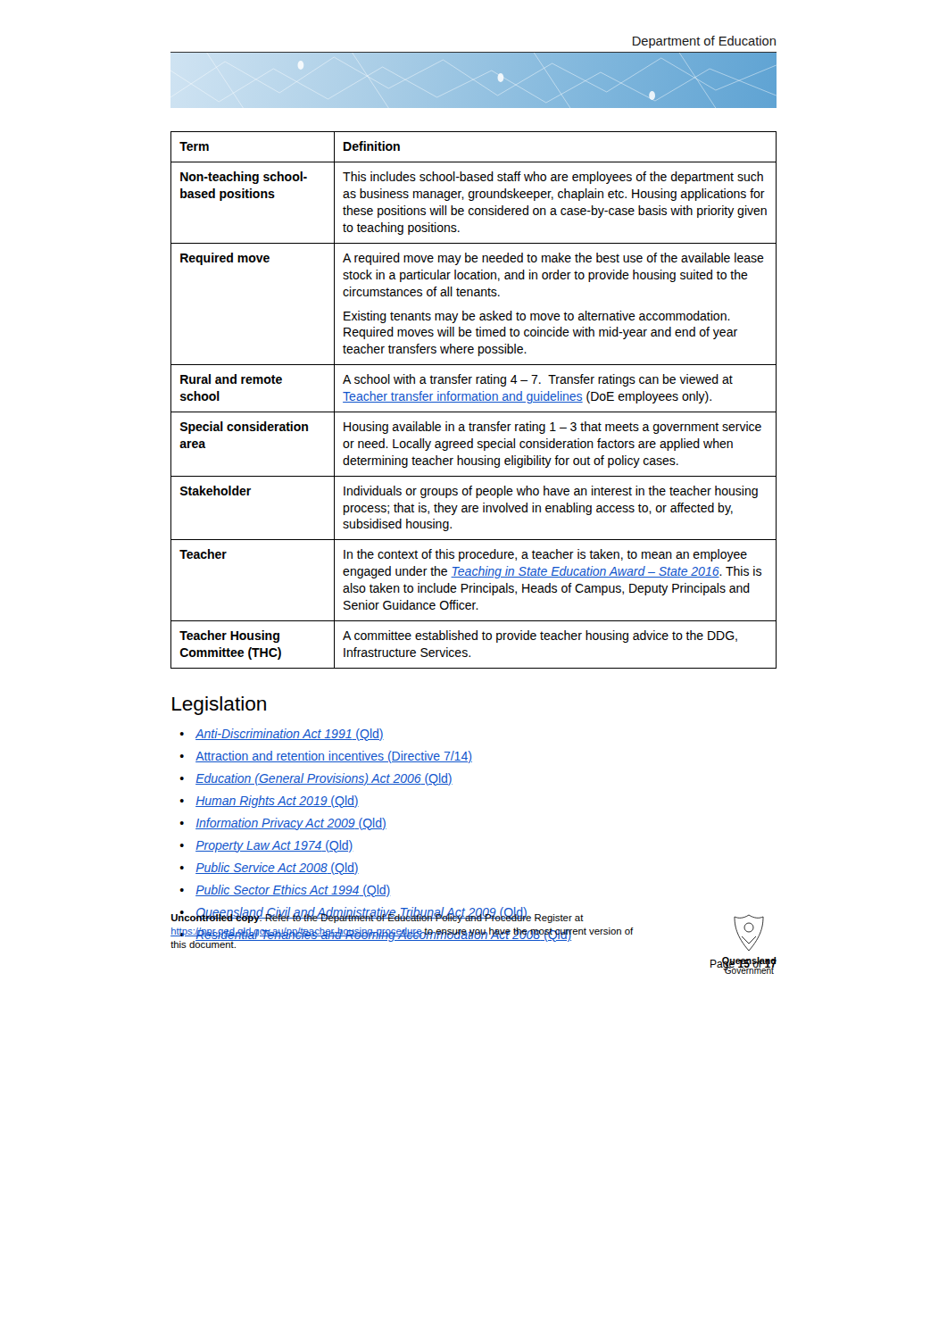Department of Education
| Term | Definition |
| --- | --- |
| Non-teaching school-based positions | This includes school-based staff who are employees of the department such as business manager, groundskeeper, chaplain etc. Housing applications for these positions will be considered on a case-by-case basis with priority given to teaching positions. |
| Required move | A required move may be needed to make the best use of the available lease stock in a particular location, and in order to provide housing suited to the circumstances of all tenants. Existing tenants may be asked to move to alternative accommodation. Required moves will be timed to coincide with mid-year and end of year teacher transfers where possible. |
| Rural and remote school | A school with a transfer rating 4 – 7. Transfer ratings can be viewed at Teacher transfer information and guidelines (DoE employees only). |
| Special consideration area | Housing available in a transfer rating 1 – 3 that meets a government service or need. Locally agreed special consideration factors are applied when determining teacher housing eligibility for out of policy cases. |
| Stakeholder | Individuals or groups of people who have an interest in the teacher housing process; that is, they are involved in enabling access to, or affected by, subsidised housing. |
| Teacher | In the context of this procedure, a teacher is taken, to mean an employee engaged under the Teaching in State Education Award – State 2016 . This is also taken to include Principals, Heads of Campus, Deputy Principals and Senior Guidance Officer. |
| Teacher Housing Committee (THC) | A committee established to provide teacher housing advice to the DDG, Infrastructure Services. |
Legislation
Anti-Discrimination Act 1991 (Qld)
Attraction and retention incentives (Directive 7/14)
Education (General Provisions) Act 2006 (Qld)
Human Rights Act 2019 (Qld)
Information Privacy Act 2009 (Qld)
Property Law Act 1974 (Qld)
Public Service Act 2008 (Qld)
Public Sector Ethics Act 1994 (Qld)
Queensland Civil and Administrative Tribunal Act 2009 (Qld)
Residential Tenancies and Rooming Accommodation Act 2008 (Qld)
Uncontrolled copy. Refer to the Department of Education Policy and Procedure Register at https://ppr.qed.qld.gov.au/pp/teacher-housing-procedure to ensure you have the most current version of this document.
Page 15 of 17
Queensland
Government